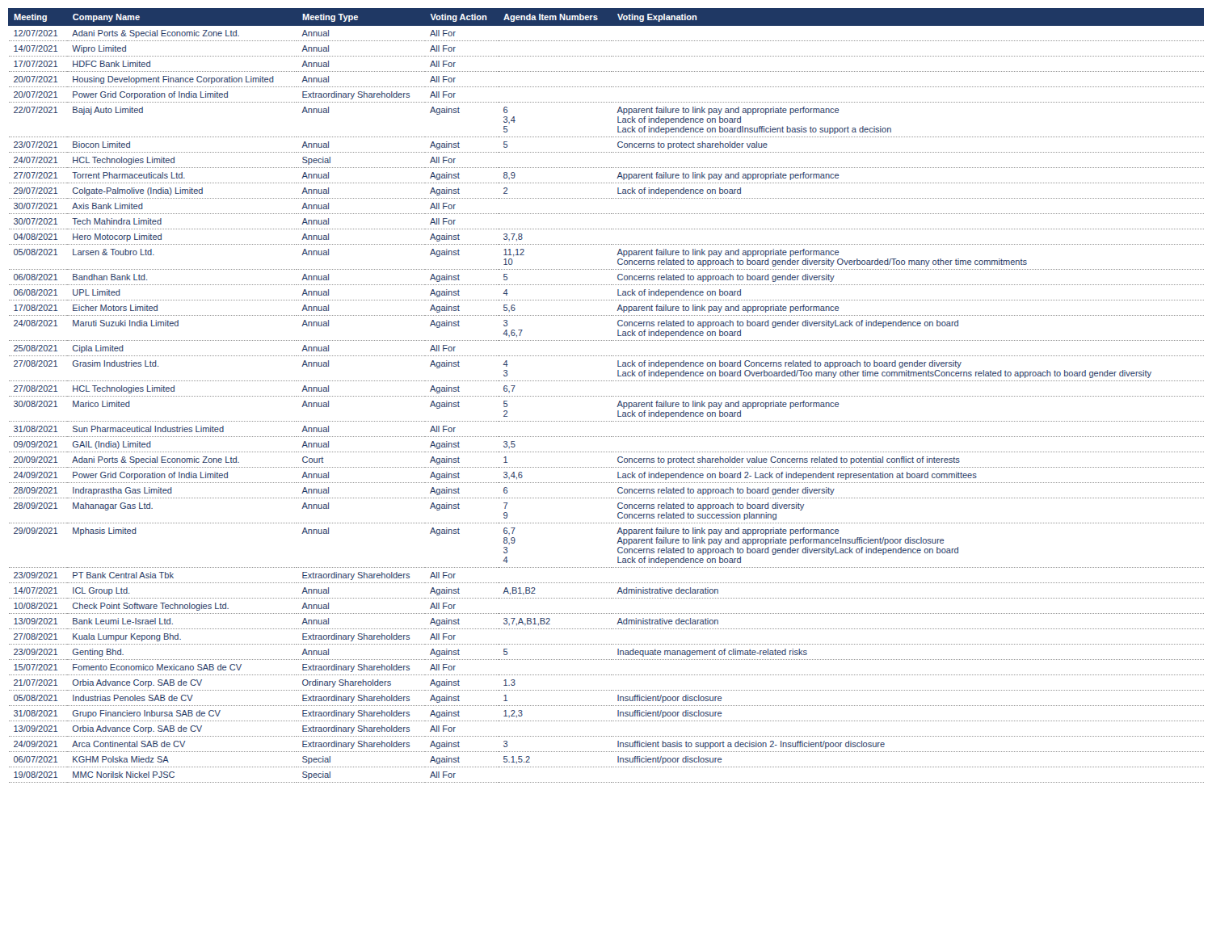| Meeting | Company Name | Meeting Type | Voting Action | Agenda Item Numbers | Voting Explanation |
| --- | --- | --- | --- | --- | --- |
| 12/07/2021 | Adani Ports & Special Economic Zone Ltd. | Annual | All For | | |
| 14/07/2021 | Wipro Limited | Annual | All For | | |
| 17/07/2021 | HDFC Bank Limited | Annual | All For | | |
| 20/07/2021 | Housing Development Finance Corporation Limited | Annual | All For | | |
| 20/07/2021 | Power Grid Corporation of India Limited | Extraordinary Shareholders | All For | | |
| 22/07/2021 | Bajaj Auto Limited | Annual | Against | 6 3,4 5 | Apparent failure to link pay and appropriate performance Lack of independence on board Lack of independence on boardInsufficient basis to support a decision |
| 23/07/2021 | Biocon Limited | Annual | Against | 5 | Concerns to protect shareholder value |
| 24/07/2021 | HCL Technologies Limited | Special | All For | | |
| 27/07/2021 | Torrent Pharmaceuticals Ltd. | Annual | Against | 8,9 | Apparent failure to link pay and appropriate performance |
| 29/07/2021 | Colgate-Palmolive (India) Limited | Annual | Against | 2 | Lack of independence on board |
| 30/07/2021 | Axis Bank Limited | Annual | All For | | |
| 30/07/2021 | Tech Mahindra Limited | Annual | All For | | |
| 04/08/2021 | Hero Motocorp Limited | Annual | Against | 3,7,8 | |
| 05/08/2021 | Larsen & Toubro Ltd. | Annual | Against | 11,12 10 | Apparent failure to link pay and appropriate performance Concerns related to approach to board gender diversity Overboarded/Too many other time commitments |
| 06/08/2021 | Bandhan Bank Ltd. | Annual | Against | 5 | Concerns related to approach to board gender diversity |
| 06/08/2021 | UPL Limited | Annual | Against | 4 | Lack of independence on board |
| 17/08/2021 | Eicher Motors Limited | Annual | Against | 5,6 | Apparent failure to link pay and appropriate performance |
| 24/08/2021 | Maruti Suzuki India Limited | Annual | Against | 3 4,6,7 | Concerns related to approach to board gender diversityLack of independence on board Lack of independence on board |
| 25/08/2021 | Cipla Limited | Annual | All For | | |
| 27/08/2021 | Grasim Industries Ltd. | Annual | Against | 4 3 | Lack of independence on board Concerns related to approach to board gender diversity Lack of independence on board Overboarded/Too many other time commitmentsConcerns related to approach to board gender diversity |
| 27/08/2021 | HCL Technologies Limited | Annual | Against | 6,7 | |
| 30/08/2021 | Marico Limited | Annual | Against | 5 2 | Apparent failure to link pay and appropriate performance Lack of independence on board |
| 31/08/2021 | Sun Pharmaceutical Industries Limited | Annual | All For | | |
| 09/09/2021 | GAIL (India) Limited | Annual | Against | 3,5 | |
| 20/09/2021 | Adani Ports & Special Economic Zone Ltd. | Court | Against | 1 | Concerns to protect shareholder value Concerns related to potential conflict of interests |
| 24/09/2021 | Power Grid Corporation of India Limited | Annual | Against | 3,4,6 | Lack of independence on board 2- Lack of independent representation at board committees |
| 28/09/2021 | Indraprastha Gas Limited | Annual | Against | 6 | Concerns related to approach to board gender diversity |
| 28/09/2021 | Mahanagar Gas Ltd. | Annual | Against | 7 9 | Concerns related to approach to board diversity Concerns related to succession planning |
| 29/09/2021 | Mphasis Limited | Annual | Against | 6,7 8,9 3 4 | Apparent failure to link pay and appropriate performance Apparent failure to link pay and appropriate performanceInsufficient/poor disclosure Concerns related to approach to board gender diversityLack of independence on board Lack of independence on board |
| 23/09/2021 | PT Bank Central Asia Tbk | Extraordinary Shareholders | All For | | |
| 14/07/2021 | ICL Group Ltd. | Annual | Against | A,B1,B2 | Administrative declaration |
| 10/08/2021 | Check Point Software Technologies Ltd. | Annual | All For | | |
| 13/09/2021 | Bank Leumi Le-Israel Ltd. | Annual | Against | 3,7,A,B1,B2 | Administrative declaration |
| 27/08/2021 | Kuala Lumpur Kepong Bhd. | Extraordinary Shareholders | All For | | |
| 23/09/2021 | Genting Bhd. | Annual | Against | 5 | Inadequate management of climate-related risks |
| 15/07/2021 | Fomento Economico Mexicano SAB de CV | Extraordinary Shareholders | All For | | |
| 21/07/2021 | Orbia Advance Corp. SAB de CV | Ordinary Shareholders | Against | 1.3 | |
| 05/08/2021 | Industrias Penoles SAB de CV | Extraordinary Shareholders | Against | 1 | Insufficient/poor disclosure |
| 31/08/2021 | Grupo Financiero Inbursa SAB de CV | Extraordinary Shareholders | Against | 1,2,3 | Insufficient/poor disclosure |
| 13/09/2021 | Orbia Advance Corp. SAB de CV | Extraordinary Shareholders | All For | | |
| 24/09/2021 | Arca Continental SAB de CV | Extraordinary Shareholders | Against | 3 | Insufficient basis to support a decision 2- Insufficient/poor disclosure |
| 06/07/2021 | KGHM Polska Miedz SA | Special | Against | 5.1,5.2 | Insufficient/poor disclosure |
| 19/08/2021 | MMC Norilsk Nickel PJSC | Special | All For | | |